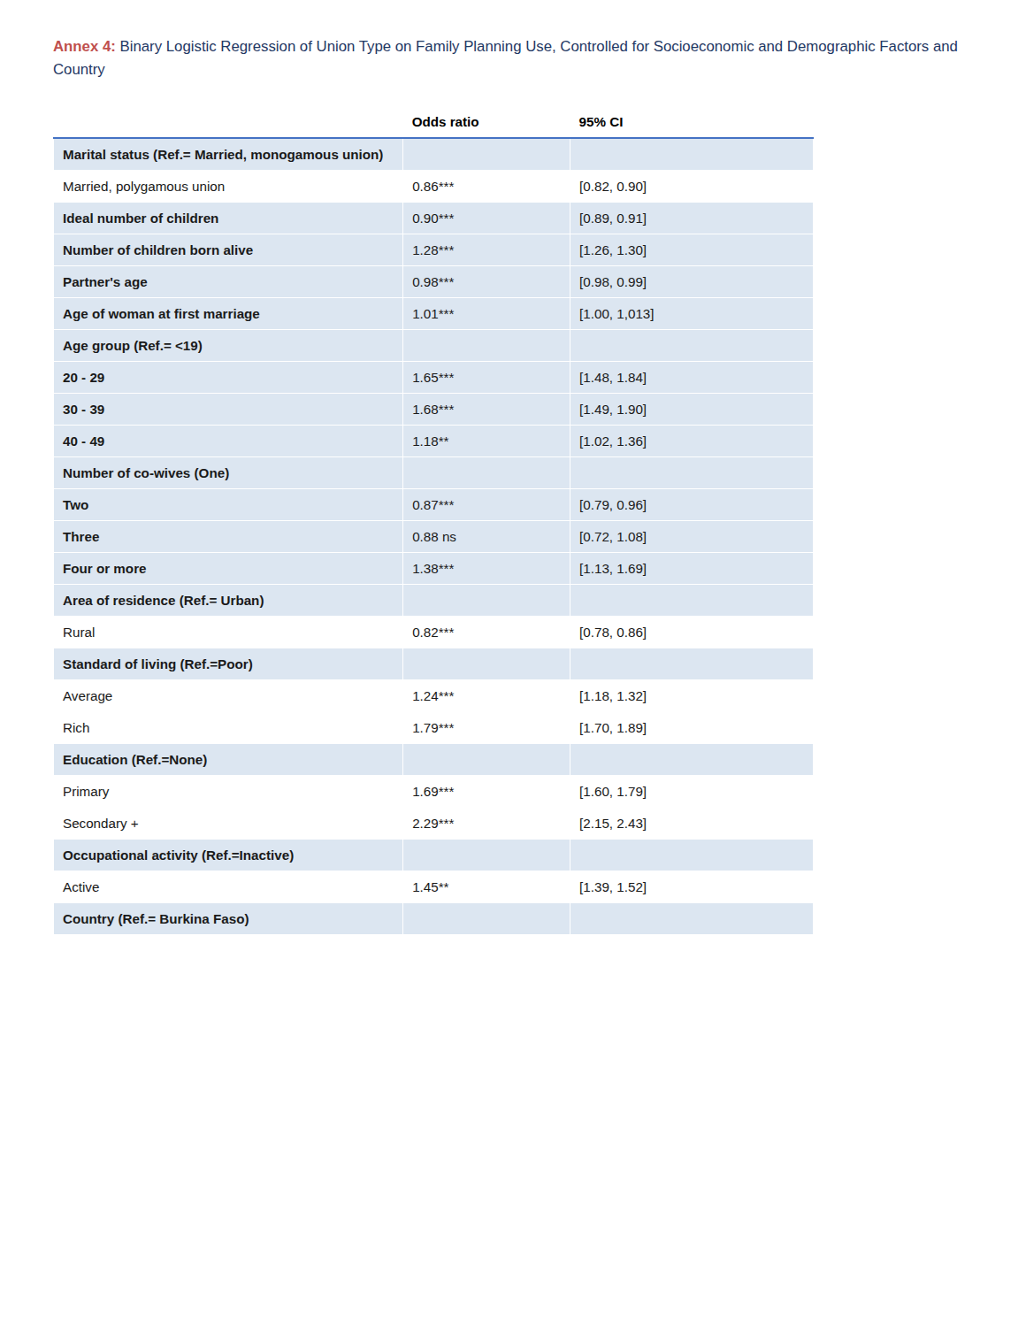Annex 4: Binary Logistic Regression of Union Type on Family Planning Use, Controlled for Socioeconomic and Demographic Factors and Country
| | Odds ratio | 95% CI |
| --- | --- | --- |
| Marital status (Ref.= Married, monogamous union) | | |
| Married, polygamous union | 0.86*** | [0.82, 0.90] |
| Ideal number of children | 0.90*** | [0.89, 0.91] |
| Number of children born alive | 1.28*** | [1.26, 1.30] |
| Partner's age | 0.98*** | [0.98, 0.99] |
| Age of woman at first marriage | 1.01*** | [1.00, 1,013] |
| Age group (Ref.= <19) | | |
| 20 - 29 | 1.65*** | [1.48, 1.84] |
| 30 - 39 | 1.68*** | [1.49, 1.90] |
| 40 - 49 | 1.18** | [1.02, 1.36] |
| Number of co-wives (One) | | |
| Two | 0.87*** | [0.79, 0.96] |
| Three | 0.88 ns | [0.72, 1.08] |
| Four or more | 1.38*** | [1.13, 1.69] |
| Area of residence (Ref.= Urban) | | |
| Rural | 0.82*** | [0.78, 0.86] |
| Standard of living (Ref.=Poor) | | |
| Average | 1.24*** | [1.18, 1.32] |
| Rich | 1.79*** | [1.70, 1.89] |
| Education (Ref.=None) | | |
| Primary | 1.69*** | [1.60, 1.79] |
| Secondary + | 2.29*** | [2.15, 2.43] |
| Occupational activity (Ref.=Inactive) | | |
| Active | 1.45** | [1.39, 1.52] |
| Country (Ref.= Burkina Faso) | | |